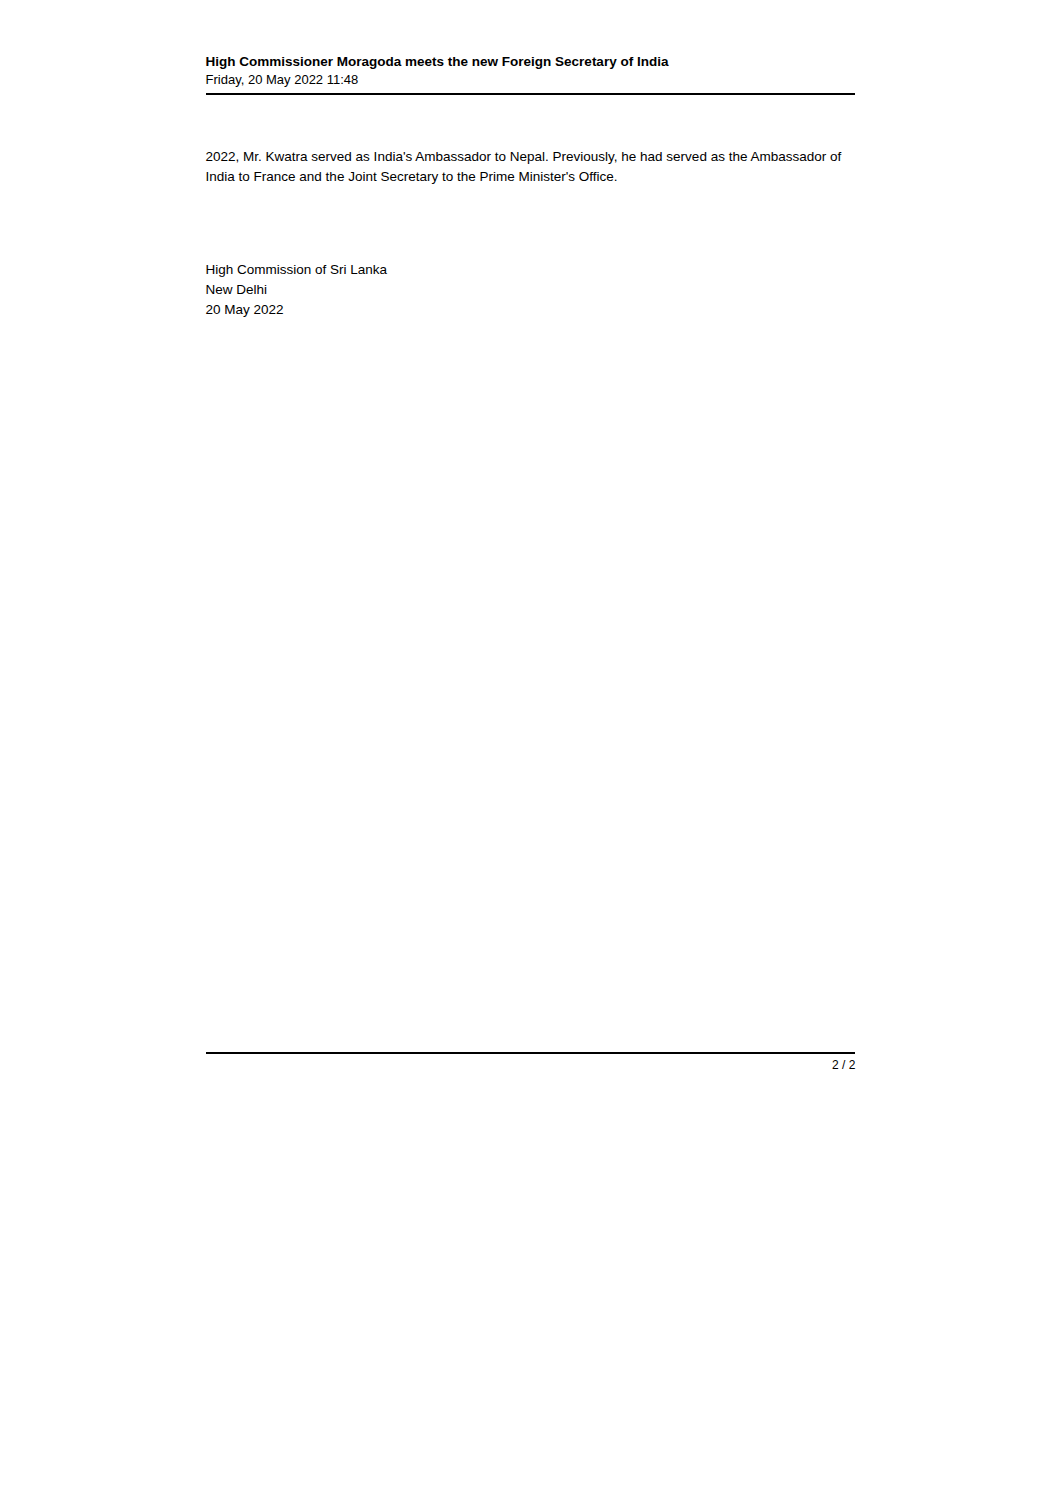High Commissioner Moragoda meets the new Foreign Secretary of India
Friday, 20 May 2022 11:48
2022, Mr. Kwatra served as India's Ambassador to Nepal. Previously, he had served as the Ambassador of India to France and the Joint Secretary to the Prime Minister's Office.
High Commission of Sri Lanka
New Delhi
20 May 2022
2 / 2